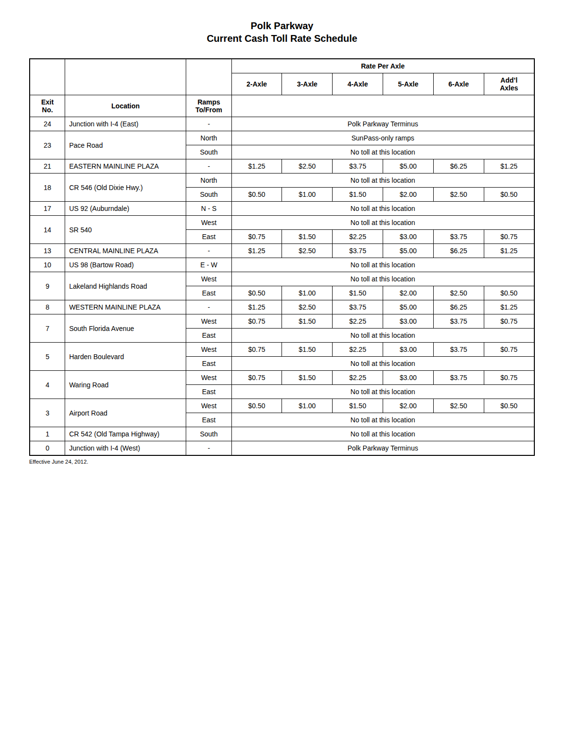Polk Parkway
Current Cash Toll Rate Schedule
| | | | Rate Per Axle |
| --- | --- | --- | --- |
| 2-Axle | 3-Axle | 4-Axle | 5-Axle | 6-Axle | Add’l Axles |
| Exit No. | Location | Ramps To/From | |
| 24 | Junction with I-4 (East) | - | Polk Parkway Terminus |
| 23 | Pace Road | North | SunPass-only ramps |
| South | No toll at this location |
| 21 | EASTERN MAINLINE PLAZA | - | $1.25 | $2.50 | $3.75 | $5.00 | $6.25 | $1.25 |
| 18 | CR 546 (Old Dixie Hwy.) | North | No toll at this location |
| South | $0.50 | $1.00 | $1.50 | $2.00 | $2.50 | $0.50 |
| 17 | US 92 (Auburndale) | N - S | No toll at this location |
| 14 | SR 540 | West | No toll at this location |
| East | $0.75 | $1.50 | $2.25 | $3.00 | $3.75 | $0.75 |
| 13 | CENTRAL MAINLINE PLAZA | - | $1.25 | $2.50 | $3.75 | $5.00 | $6.25 | $1.25 |
| 10 | US 98 (Bartow Road) | E - W | No toll at this location |
| 9 | Lakeland Highlands Road | West | No toll at this location |
| East | $0.50 | $1.00 | $1.50 | $2.00 | $2.50 | $0.50 |
| 8 | WESTERN MAINLINE PLAZA | - | $1.25 | $2.50 | $3.75 | $5.00 | $6.25 | $1.25 |
| 7 | South Florida Avenue | West | $0.75 | $1.50 | $2.25 | $3.00 | $3.75 | $0.75 |
| East | No toll at this location |
| 5 | Harden Boulevard | West | $0.75 | $1.50 | $2.25 | $3.00 | $3.75 | $0.75 |
| East | No toll at this location |
| 4 | Waring Road | West | $0.75 | $1.50 | $2.25 | $3.00 | $3.75 | $0.75 |
| East | No toll at this location |
| 3 | Airport Road | West | $0.50 | $1.00 | $1.50 | $2.00 | $2.50 | $0.50 |
| East | No toll at this location |
| 1 | CR 542 (Old Tampa Highway) | South | No toll at this location |
| 0 | Junction with I-4 (West) | - | Polk Parkway Terminus |
Effective June 24, 2012.